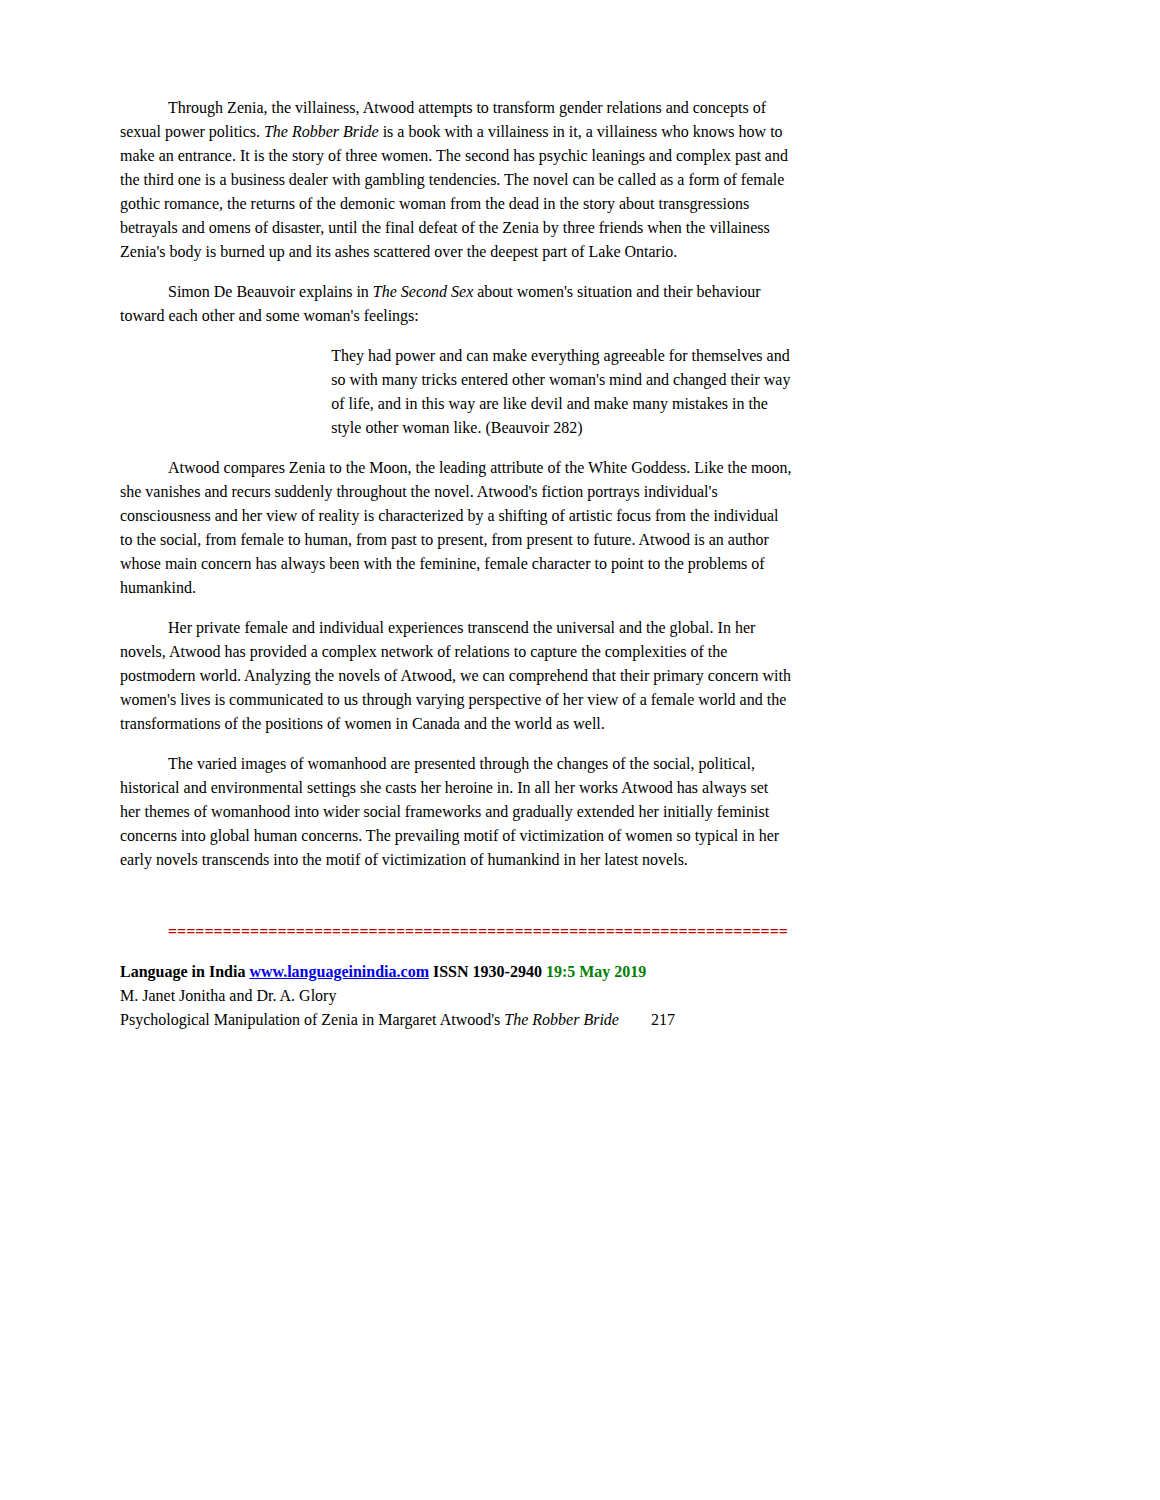Through Zenia, the villainess, Atwood attempts to transform gender relations and concepts of sexual power politics. The Robber Bride is a book with a villainess in it, a villainess who knows how to make an entrance. It is the story of three women. The second has psychic leanings and complex past and the third one is a business dealer with gambling tendencies. The novel can be called as a form of female gothic romance, the returns of the demonic woman from the dead in the story about transgressions betrayals and omens of disaster, until the final defeat of the Zenia by three friends when the villainess Zenia's body is burned up and its ashes scattered over the deepest part of Lake Ontario.
Simon De Beauvoir explains in The Second Sex about women's situation and their behaviour toward each other and some woman's feelings:
They had power and can make everything agreeable for themselves and so with many tricks entered other woman's mind and changed their way of life, and in this way are like devil and make many mistakes in the style other woman like. (Beauvoir 282)
Atwood compares Zenia to the Moon, the leading attribute of the White Goddess. Like the moon, she vanishes and recurs suddenly throughout the novel. Atwood's fiction portrays individual's consciousness and her view of reality is characterized by a shifting of artistic focus from the individual to the social, from female to human, from past to present, from present to future. Atwood is an author whose main concern has always been with the feminine, female character to point to the problems of humankind.
Her private female and individual experiences transcend the universal and the global. In her novels, Atwood has provided a complex network of relations to capture the complexities of the postmodern world. Analyzing the novels of Atwood, we can comprehend that their primary concern with women's lives is communicated to us through varying perspective of her view of a female world and the transformations of the positions of women in Canada and the world as well.
The varied images of womanhood are presented through the changes of the social, political, historical and environmental settings she casts her heroine in. In all her works Atwood has always set her themes of womanhood into wider social frameworks and gradually extended her initially feminist concerns into global human concerns. The prevailing motif of victimization of women so typical in her early novels transcends into the motif of victimization of humankind in her latest novels.
====================================================================
Language in India www.languageinindia.com ISSN 1930-2940 19:5 May 2019
M. Janet Jonitha and Dr. A. Glory
Psychological Manipulation of Zenia in Margaret Atwood's The Robber Bride 217